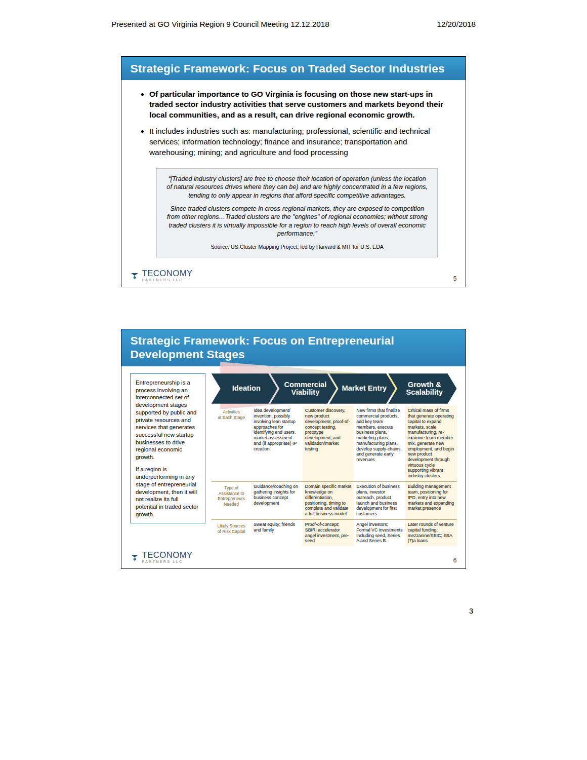Presented at GO Virginia Region 9 Council Meeting 12.12.2018
12/20/2018
Strategic Framework: Focus on Traded Sector Industries
Of particular importance to GO Virginia is focusing on those new start-ups in traded sector industry activities that serve customers and markets beyond their local communities, and as a result, can drive regional economic growth.
It includes industries such as: manufacturing; professional, scientific and technical services; information technology; finance and insurance; transportation and warehousing; mining; and agriculture and food processing
“[Traded industry clusters] are free to choose their location of operation (unless the location of natural resources drives where they can be) and are highly concentrated in a few regions, tending to only appear in regions that afford specific competitive advantages.
Since traded clusters compete in cross-regional markets, they are exposed to competition from other regions…Traded clusters are the "engines" of regional economies; without strong traded clusters it is virtually impossible for a region to reach high levels of overall economic performance.”
Source: US Cluster Mapping Project, led by Harvard & MIT for U.S. EDA
TECONOMY
PARTNERS LLC
5
Strategic Framework: Focus on Entrepreneurial Development Stages
Entrepreneurship is a process involving an interconnected set of development stages supported by public and private resources and services that generates successful new startup businesses to drive regional economic growth.
If a region is underperforming in any stage of entrepreneurial development, then it will not realize its full potential in traded sector growth.
Ideation
Commercial
Viability
Market Entry
Growth &
Scalability
| Activities at Each Stage | Idea development/ invention, possibly involving lean startup approaches for identifying end users, market assessment and (if appropriate) IP creation | Customer discovery, new product development, proof-of-concept testing, prototype development, and validation/market testing | New firms that finalize commercial products, add key team members, execute business plans, marketing plans, manufacturing plans, develop supply-chains, and generate early revenues | Critical mass of firms that generate operating capital to expand markets, scale manufacturing, re-examine team member mix, generate new employment, and begin new product development through virtuous cycle supporting vibrant industry clusters |
| Type of Assistance to Entrepreneurs Needed | Guidance/coaching on gathering insights for business concept development | Domain specific market knowledge on differentiation, positioning, timing to complete and validate a full business model | Execution of business plans, investor outreach, product launch and business development for first customers | Building management team, positioning for IPO, entry into new markets and expanding market presence |
| Likely Sources of Risk Capital | Sweat equity; friends and family | Proof-of-concept; SBIR; accelerator angel investment, pre-seed | Angel investors; Formal VC investments including seed, Series A and Series B. | Later rounds of venture capital funding; mezzanine/SBIC; SBA (7)a loans |
TECONOMY
PARTNERS LLC
6
3